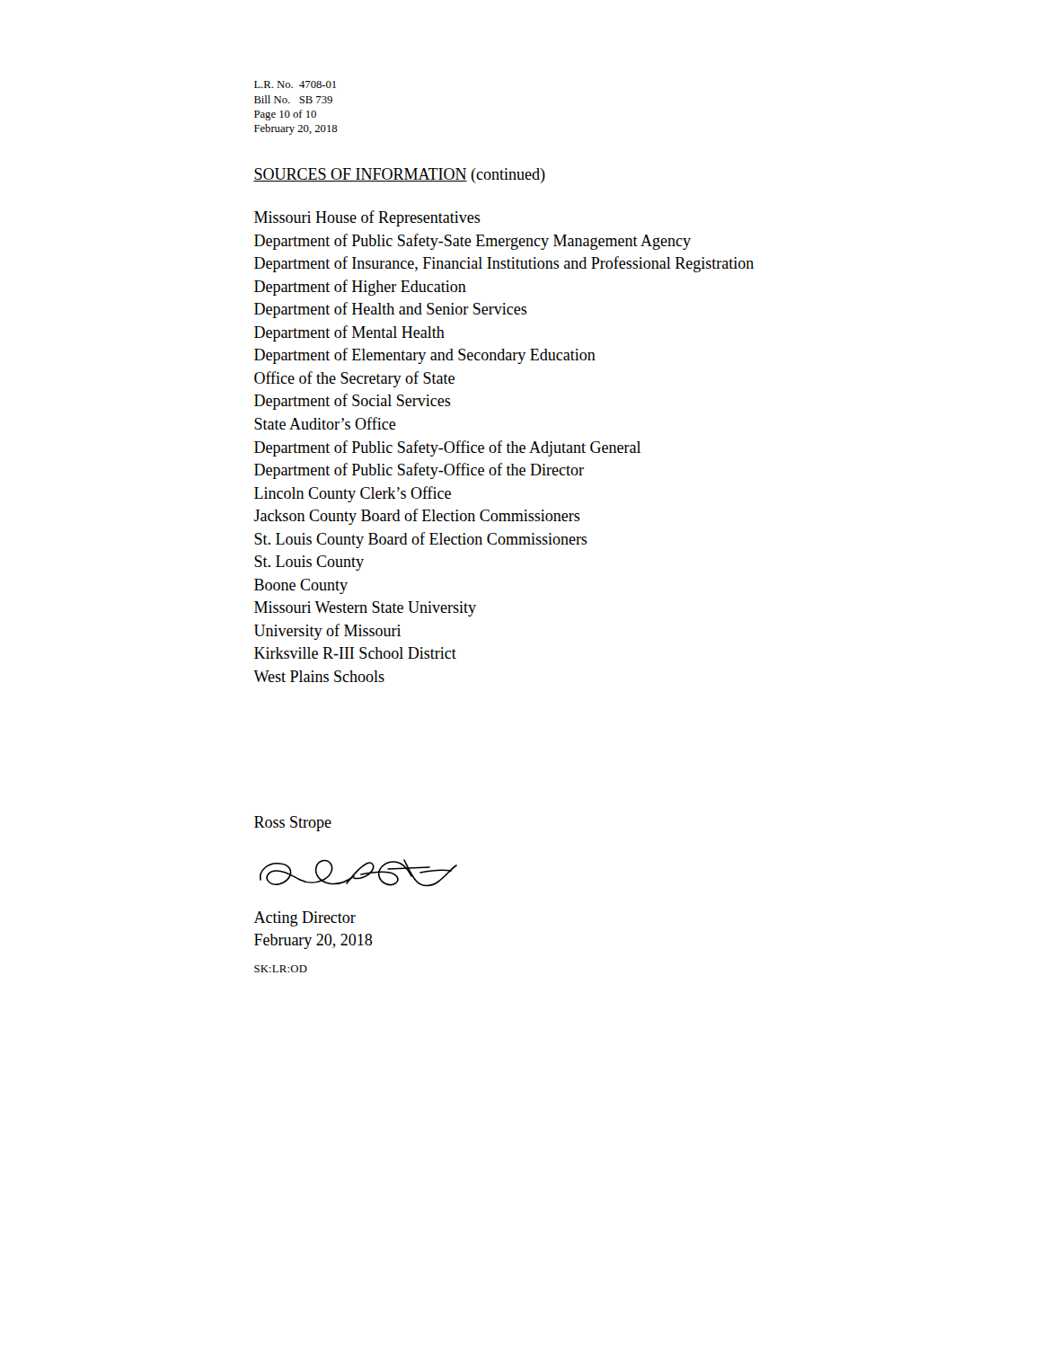L.R. No. 4708-01
Bill No. SB 739
Page 10 of 10
February 20, 2018
SOURCES OF INFORMATION (continued)
Missouri House of Representatives
Department of Public Safety-Sate Emergency Management Agency
Department of Insurance, Financial Institutions and Professional Registration
Department of Higher Education
Department of Health and Senior Services
Department of Mental Health
Department of Elementary and Secondary Education
Office of the Secretary of State
Department of Social Services
State Auditor’s Office
Department of Public Safety-Office of the Adjutant General
Department of Public Safety-Office of the Director
Lincoln County Clerk’s Office
Jackson County Board of Election Commissioners
St. Louis County Board of Election Commissioners
St. Louis County
Boone County
Missouri Western State University
University of Missouri
Kirksville R-III School District
West Plains Schools
Ross Strope
Acting Director
February 20, 2018
SK:LR:OD